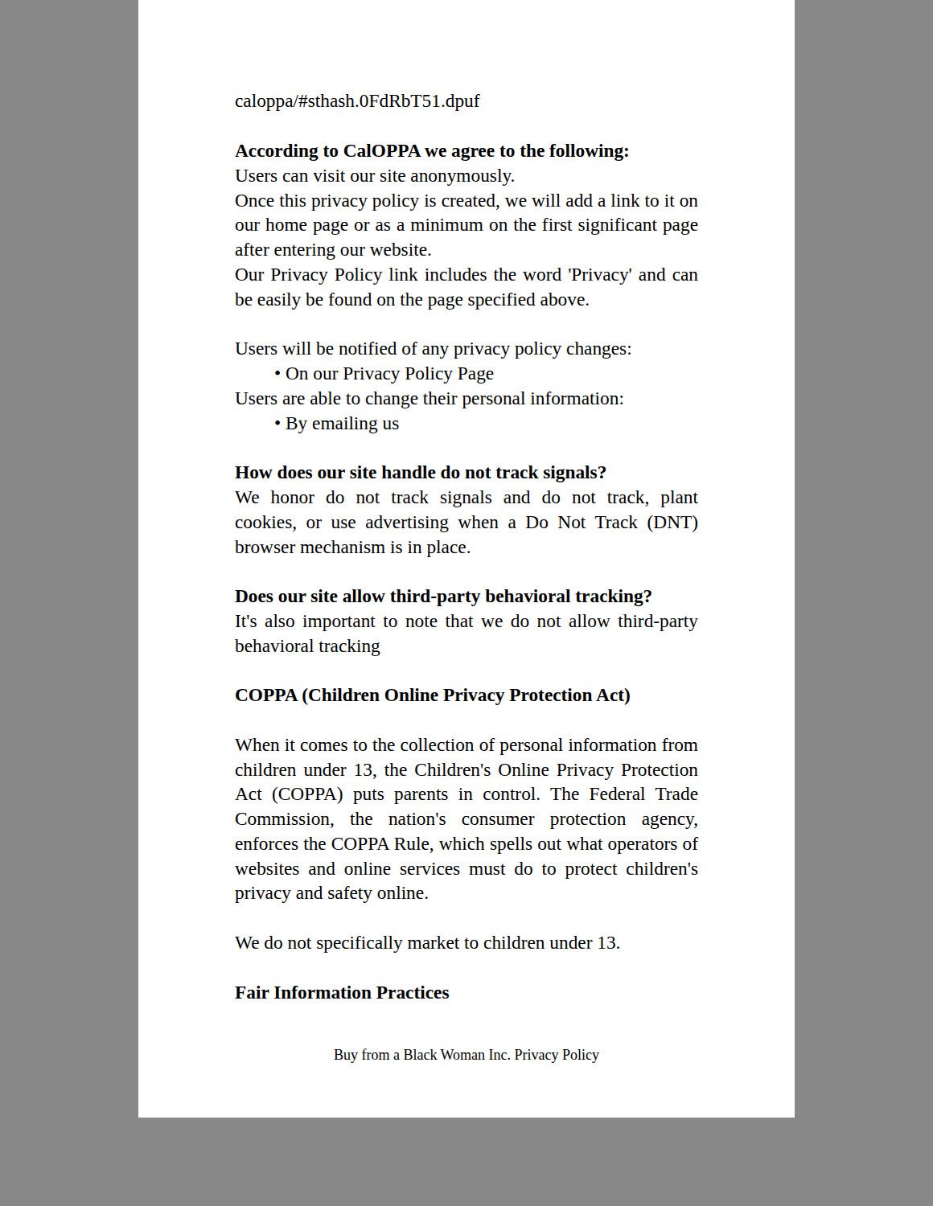caloppa/#sthash.0FdRbT51.dpuf
According to CalOPPA we agree to the following:
Users can visit our site anonymously.
Once this privacy policy is created, we will add a link to it on our home page or as a minimum on the first significant page after entering our website.
Our Privacy Policy link includes the word 'Privacy' and can be easily be found on the page specified above.
Users will be notified of any privacy policy changes:
• On our Privacy Policy Page
Users are able to change their personal information:
• By emailing us
How does our site handle do not track signals?
We honor do not track signals and do not track, plant cookies, or use advertising when a Do Not Track (DNT) browser mechanism is in place.
Does our site allow third-party behavioral tracking?
It's also important to note that we do not allow third-party behavioral tracking
COPPA (Children Online Privacy Protection Act)
When it comes to the collection of personal information from children under 13, the Children's Online Privacy Protection Act (COPPA) puts parents in control. The Federal Trade Commission, the nation's consumer protection agency, enforces the COPPA Rule, which spells out what operators of websites and online services must do to protect children's privacy and safety online.
We do not specifically market to children under 13.
Fair Information Practices
Buy from a Black Woman Inc. Privacy Policy